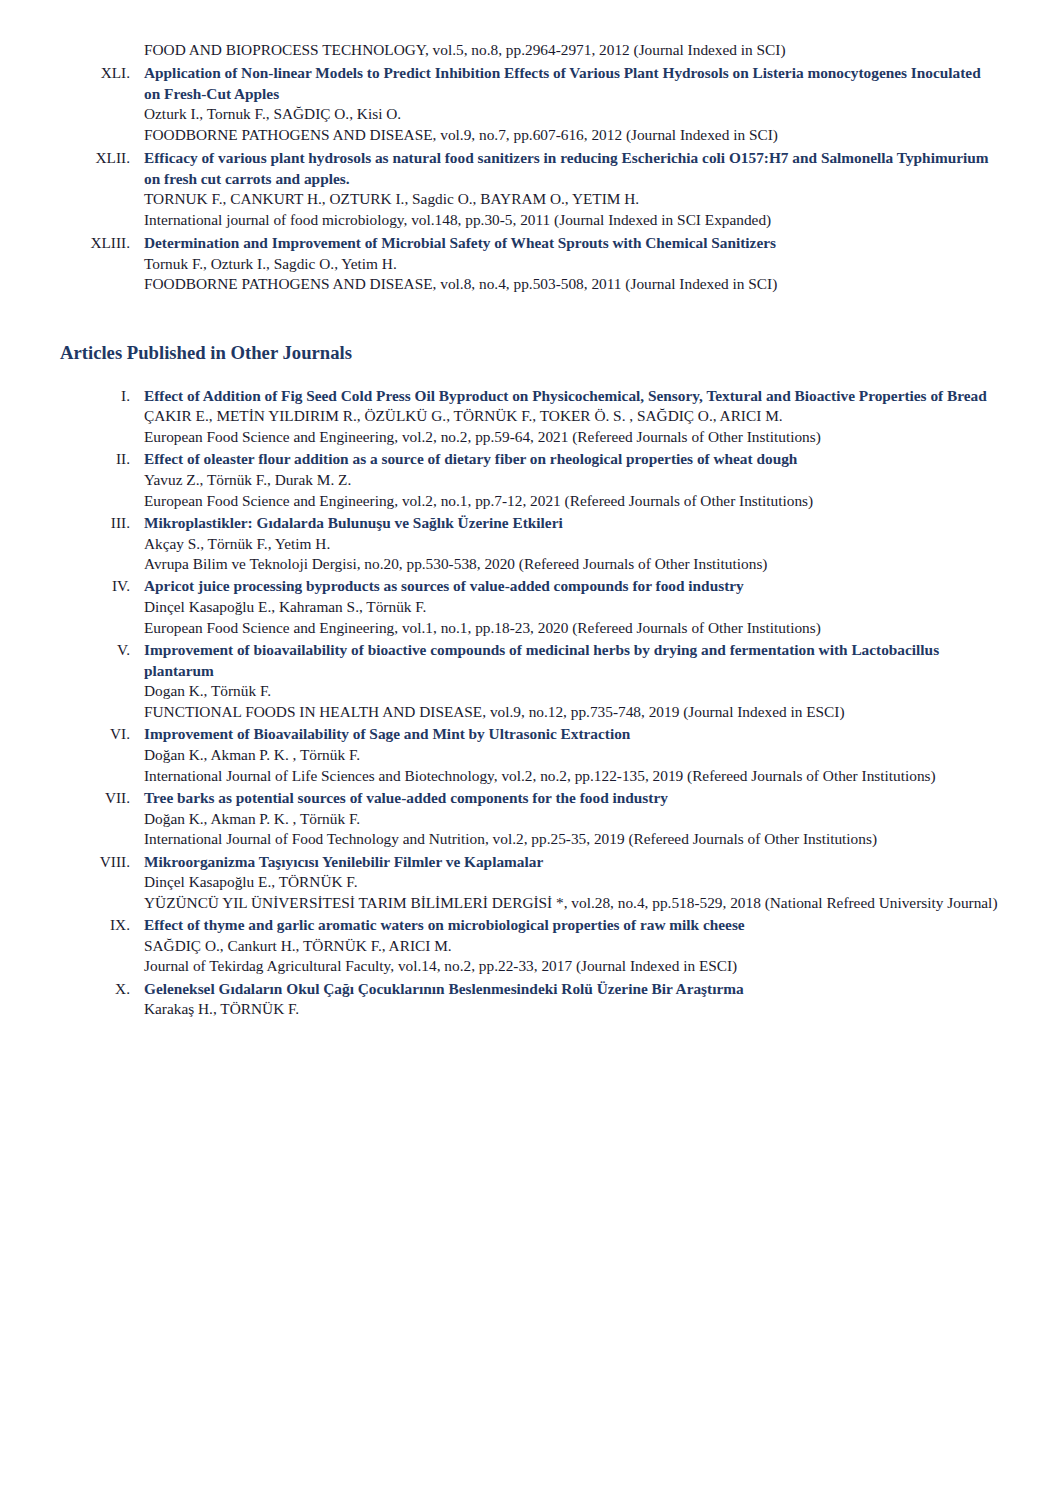FOOD AND BIOPROCESS TECHNOLOGY, vol.5, no.8, pp.2964-2971, 2012 (Journal Indexed in SCI)
XLI.
Application of Non-linear Models to Predict Inhibition Effects of Various Plant Hydrosols on Listeria monocytogenes Inoculated on Fresh-Cut Apples
Ozturk I., Tornuk F., SAĞDIÇ O., Kisi O.
FOODBORNE PATHOGENS AND DISEASE, vol.9, no.7, pp.607-616, 2012 (Journal Indexed in SCI)
XLII.
Efficacy of various plant hydrosols as natural food sanitizers in reducing Escherichia coli O157:H7 and Salmonella Typhimurium on fresh cut carrots and apples.
TORNUK F., CANKURT H., OZTURK I., Sagdic O., BAYRAM O., YETIM H.
International journal of food microbiology, vol.148, pp.30-5, 2011 (Journal Indexed in SCI Expanded)
XLIII.
Determination and Improvement of Microbial Safety of Wheat Sprouts with Chemical Sanitizers
Tornuk F., Ozturk I., Sagdic O., Yetim H.
FOODBORNE PATHOGENS AND DISEASE, vol.8, no.4, pp.503-508, 2011 (Journal Indexed in SCI)
Articles Published in Other Journals
I.
Effect of Addition of Fig Seed Cold Press Oil Byproduct on Physicochemical, Sensory, Textural and Bioactive Properties of Bread
ÇAKIR E., METİN YILDIRIM R., ÖZÜLKÜ G., TÖRNÜK F., TOKER Ö. S. , SAĞDIÇ O., ARICI M.
European Food Science and Engineering, vol.2, no.2, pp.59-64, 2021 (Refereed Journals of Other Institutions)
II.
Effect of oleaster flour addition as a source of dietary fiber on rheological properties of wheat dough
Yavuz Z., Törnük F., Durak M. Z.
European Food Science and Engineering, vol.2, no.1, pp.7-12, 2021 (Refereed Journals of Other Institutions)
III.
Mikroplastikler: Gıdalarda Bulunuşu ve Sağlık Üzerine Etkileri
Akçay S., Törnük F., Yetim H.
Avrupa Bilim ve Teknoloji Dergisi, no.20, pp.530-538, 2020 (Refereed Journals of Other Institutions)
IV.
Apricot juice processing byproducts as sources of value-added compounds for food industry
Dinçel Kasapoğlu E., Kahraman S., Törnük F.
European Food Science and Engineering, vol.1, no.1, pp.18-23, 2020 (Refereed Journals of Other Institutions)
V.
Improvement of bioavailability of bioactive compounds of medicinal herbs by drying and fermentation with Lactobacillus plantarum
Dogan K., Törnük F.
FUNCTIONAL FOODS IN HEALTH AND DISEASE, vol.9, no.12, pp.735-748, 2019 (Journal Indexed in ESCI)
VI.
Improvement of Bioavailability of Sage and Mint by Ultrasonic Extraction
Doğan K., Akman P. K. , Törnük F.
International Journal of Life Sciences and Biotechnology, vol.2, no.2, pp.122-135, 2019 (Refereed Journals of Other Institutions)
VII.
Tree barks as potential sources of value-added components for the food industry
Doğan K., Akman P. K. , Törnük F.
International Journal of Food Technology and Nutrition, vol.2, pp.25-35, 2019 (Refereed Journals of Other Institutions)
VIII.
Mikroorganizma Taşıyıcısı Yenilebilir Filmler ve Kaplamalar
Dinçel Kasapoğlu E., TÖRNÜK F.
YÜZÜNCÜ YIL ÜNİVERSİTESİ TARIM BİLİMLERİ DERGİSİ *, vol.28, no.4, pp.518-529, 2018 (National Refreed University Journal)
IX.
Effect of thyme and garlic aromatic waters on microbiological properties of raw milk cheese
SAĞDIÇ O., Cankurt H., TÖRNÜK F., ARICI M.
Journal of Tekirdag Agricultural Faculty, vol.14, no.2, pp.22-33, 2017 (Journal Indexed in ESCI)
X.
Geleneksel Gıdaların Okul Çağı Çocuklarının Beslenmesindeki Rolü Üzerine Bir Araştırma
Karakaş H., TÖRNÜK F.